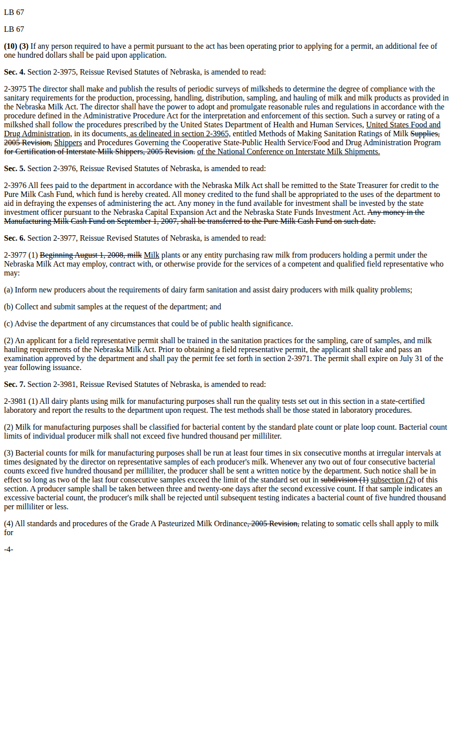LB 67
LB 67
(10) (3) If any person required to have a permit pursuant to the act has been operating prior to applying for a permit, an additional fee of one hundred dollars shall be paid upon application.
Sec. 4. Section 2-3975, Reissue Revised Statutes of Nebraska, is amended to read:
2-3975 The director shall make and publish the results of periodic surveys of milksheds to determine the degree of compliance with the sanitary requirements for the production, processing, handling, distribution, sampling, and hauling of milk and milk products as provided in the Nebraska Milk Act. The director shall have the power to adopt and promulgate reasonable rules and regulations in accordance with the procedure defined in the Administrative Procedure Act for the interpretation and enforcement of this section. Such a survey or rating of a milkshed shall follow the procedures prescribed by the United States Department of Health and Human Services, United States Food and Drug Administration, in its documents, as delineated in section 2-3965, entitled Methods of Making Sanitation Ratings of Milk Supplies, 2005 Revision, Shippers and Procedures Governing the Cooperative State-Public Health Service/Food and Drug Administration Program for Certification of Interstate Milk Shippers, 2005 Revision. of the National Conference on Interstate Milk Shipments.
Sec. 5. Section 2-3976, Reissue Revised Statutes of Nebraska, is amended to read:
2-3976 All fees paid to the department in accordance with the Nebraska Milk Act shall be remitted to the State Treasurer for credit to the Pure Milk Cash Fund, which fund is hereby created. All money credited to the fund shall be appropriated to the uses of the department to aid in defraying the expenses of administering the act. Any money in the fund available for investment shall be invested by the state investment officer pursuant to the Nebraska Capital Expansion Act and the Nebraska State Funds Investment Act. Any money in the Manufacturing Milk Cash Fund on September 1, 2007, shall be transferred to the Pure Milk Cash Fund on such date.
Sec. 6. Section 2-3977, Reissue Revised Statutes of Nebraska, is amended to read:
2-3977 (1) Beginning August 1, 2008, milk Milk plants or any entity purchasing raw milk from producers holding a permit under the Nebraska Milk Act may employ, contract with, or otherwise provide for the services of a competent and qualified field representative who may:
(a) Inform new producers about the requirements of dairy farm sanitation and assist dairy producers with milk quality problems;
(b) Collect and submit samples at the request of the department; and
(c) Advise the department of any circumstances that could be of public health significance.
(2) An applicant for a field representative permit shall be trained in the sanitation practices for the sampling, care of samples, and milk hauling requirements of the Nebraska Milk Act. Prior to obtaining a field representative permit, the applicant shall take and pass an examination approved by the department and shall pay the permit fee set forth in section 2-3971. The permit shall expire on July 31 of the year following issuance.
Sec. 7. Section 2-3981, Reissue Revised Statutes of Nebraska, is amended to read:
2-3981 (1) All dairy plants using milk for manufacturing purposes shall run the quality tests set out in this section in a state-certified laboratory and report the results to the department upon request. The test methods shall be those stated in laboratory procedures.
(2) Milk for manufacturing purposes shall be classified for bacterial content by the standard plate count or plate loop count. Bacterial count limits of individual producer milk shall not exceed five hundred thousand per milliliter.
(3) Bacterial counts for milk for manufacturing purposes shall be run at least four times in six consecutive months at irregular intervals at times designated by the director on representative samples of each producer's milk. Whenever any two out of four consecutive bacterial counts exceed five hundred thousand per milliliter, the producer shall be sent a written notice by the department. Such notice shall be in effect so long as two of the last four consecutive samples exceed the limit of the standard set out in subdivision (1) subsection (2) of this section. A producer sample shall be taken between three and twenty-one days after the second excessive count. If that sample indicates an excessive bacterial count, the producer's milk shall be rejected until subsequent testing indicates a bacterial count of five hundred thousand per milliliter or less.
(4) All standards and procedures of the Grade A Pasteurized Milk Ordinance, 2005 Revision, relating to somatic cells shall apply to milk for
-4-